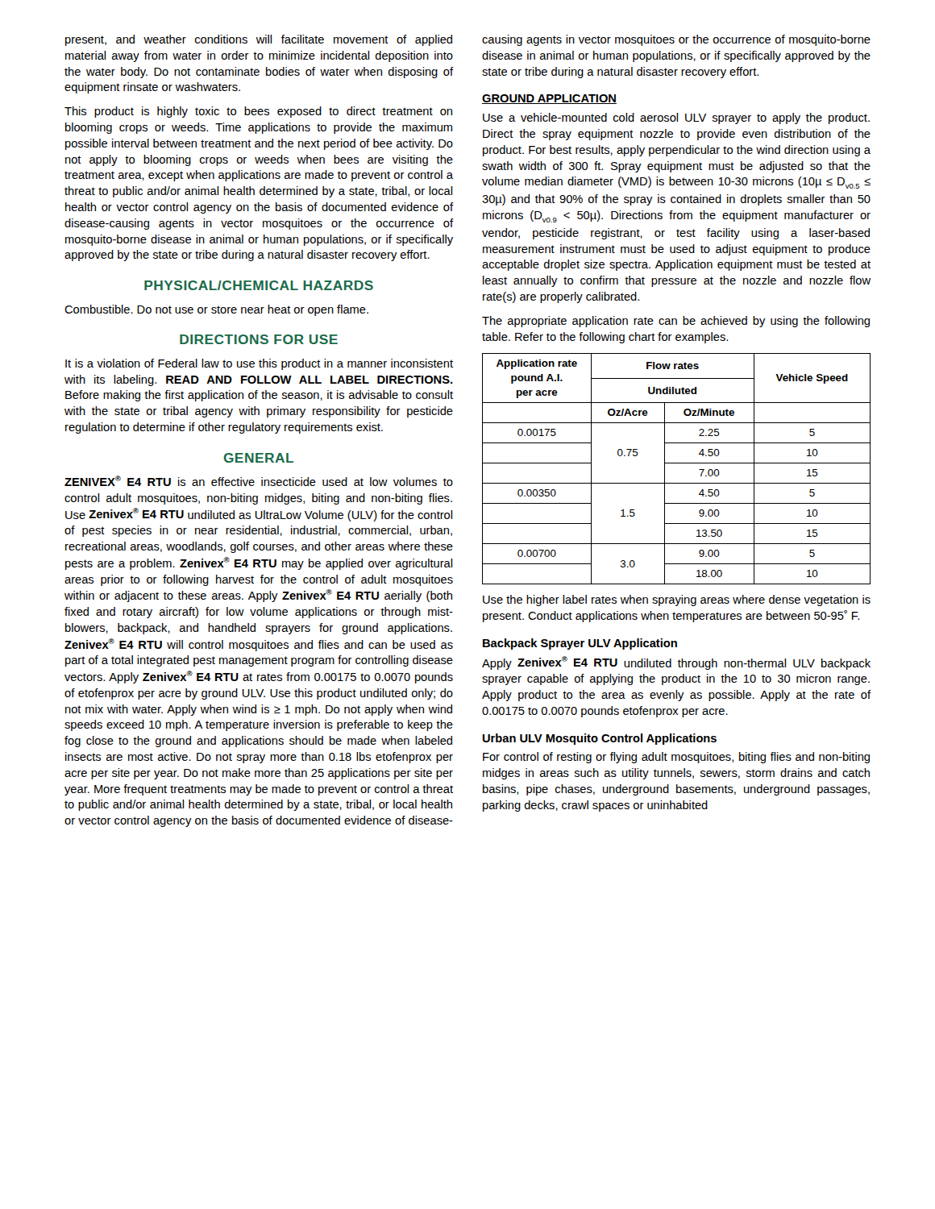present, and weather conditions will facilitate movement of applied material away from water in order to minimize incidental deposition into the water body. Do not contaminate bodies of water when disposing of equipment rinsate or washwaters.
This product is highly toxic to bees exposed to direct treatment on blooming crops or weeds. Time applications to provide the maximum possible interval between treatment and the next period of bee activity. Do not apply to blooming crops or weeds when bees are visiting the treatment area, except when applications are made to prevent or control a threat to public and/or animal health determined by a state, tribal, or local health or vector control agency on the basis of documented evidence of disease-causing agents in vector mosquitoes or the occurrence of mosquito-borne disease in animal or human populations, or if specifically approved by the state or tribe during a natural disaster recovery effort.
PHYSICAL/CHEMICAL HAZARDS
Combustible. Do not use or store near heat or open flame.
DIRECTIONS FOR USE
It is a violation of Federal law to use this product in a manner inconsistent with its labeling. READ AND FOLLOW ALL LABEL DIRECTIONS. Before making the first application of the season, it is advisable to consult with the state or tribal agency with primary responsibility for pesticide regulation to determine if other regulatory requirements exist.
GENERAL
ZENIVEX® E4 RTU is an effective insecticide used at low volumes to control adult mosquitoes, non-biting midges, biting and non-biting flies. Use Zenivex® E4 RTU undiluted as UltraLow Volume (ULV) for the control of pest species in or near residential, industrial, commercial, urban, recreational areas, woodlands, golf courses, and other areas where these pests are a problem. Zenivex® E4 RTU may be applied over agricultural areas prior to or following harvest for the control of adult mosquitoes within or adjacent to these areas. Apply Zenivex® E4 RTU aerially (both fixed and rotary aircraft) for low volume applications or through mist-blowers, backpack, and handheld sprayers for ground applications. Zenivex® E4 RTU will control mosquitoes and flies and can be used as part of a total integrated pest management program for controlling disease vectors. Apply Zenivex® E4 RTU at rates from 0.00175 to 0.0070 pounds of etofenprox per acre by ground ULV. Use this product undiluted only; do not mix with water. Apply when wind is ≥ 1 mph. Do not apply when wind speeds exceed 10 mph. A temperature inversion is preferable to keep the fog close to the ground and applications should be made when labeled insects are most active. Do not spray more than 0.18 lbs etofenprox per acre per site per year. Do not make more than 25 applications per site per year. More frequent treatments may be made to prevent or control a threat to public and/or animal health determined by a state, tribal, or local health or vector control agency on the basis of documented evidence of disease-causing agents in vector mosquitoes or the occurrence of mosquito-borne disease in animal or human populations, or if specifically approved by the state or tribe during a natural disaster recovery effort.
GROUND APPLICATION
Use a vehicle-mounted cold aerosol ULV sprayer to apply the product. Direct the spray equipment nozzle to provide even distribution of the product. For best results, apply perpendicular to the wind direction using a swath width of 300 ft. Spray equipment must be adjusted so that the volume median diameter (VMD) is between 10-30 microns (10µ ≤ Dv0.5 ≤ 30µ) and that 90% of the spray is contained in droplets smaller than 50 microns (Dv0.9 < 50µ). Directions from the equipment manufacturer or vendor, pesticide registrant, or test facility using a laser-based measurement instrument must be used to adjust equipment to produce acceptable droplet size spectra. Application equipment must be tested at least annually to confirm that pressure at the nozzle and nozzle flow rate(s) are properly calibrated.
The appropriate application rate can be achieved by using the following table. Refer to the following chart for examples.
| Application rate pound A.I. per acre | Flow rates | Vehicle Speed |
| --- | --- | --- |
| Undiluted |
| | Oz/Acre | Oz/Minute | |
| 0.00175 | 0.75 | 2.25 | 5 |
| | 4.50 | 10 |
| | 7.00 | 15 |
| 0.00350 | 1.5 | 4.50 | 5 |
| | 9.00 | 10 |
| | 13.50 | 15 |
| 0.00700 | 3.0 | 9.00 | 5 |
| | 18.00 | 10 |
Use the higher label rates when spraying areas where dense vegetation is present. Conduct applications when temperatures are between 50-95˚ F.
Backpack Sprayer ULV Application
Apply Zenivex® E4 RTU undiluted through non-thermal ULV backpack sprayer capable of applying the product in the 10 to 30 micron range. Apply product to the area as evenly as possible. Apply at the rate of 0.00175 to 0.0070 pounds etofenprox per acre.
Urban ULV Mosquito Control Applications
For control of resting or flying adult mosquitoes, biting flies and non-biting midges in areas such as utility tunnels, sewers, storm drains and catch basins, pipe chases, underground basements, underground passages, parking decks, crawl spaces or uninhabited